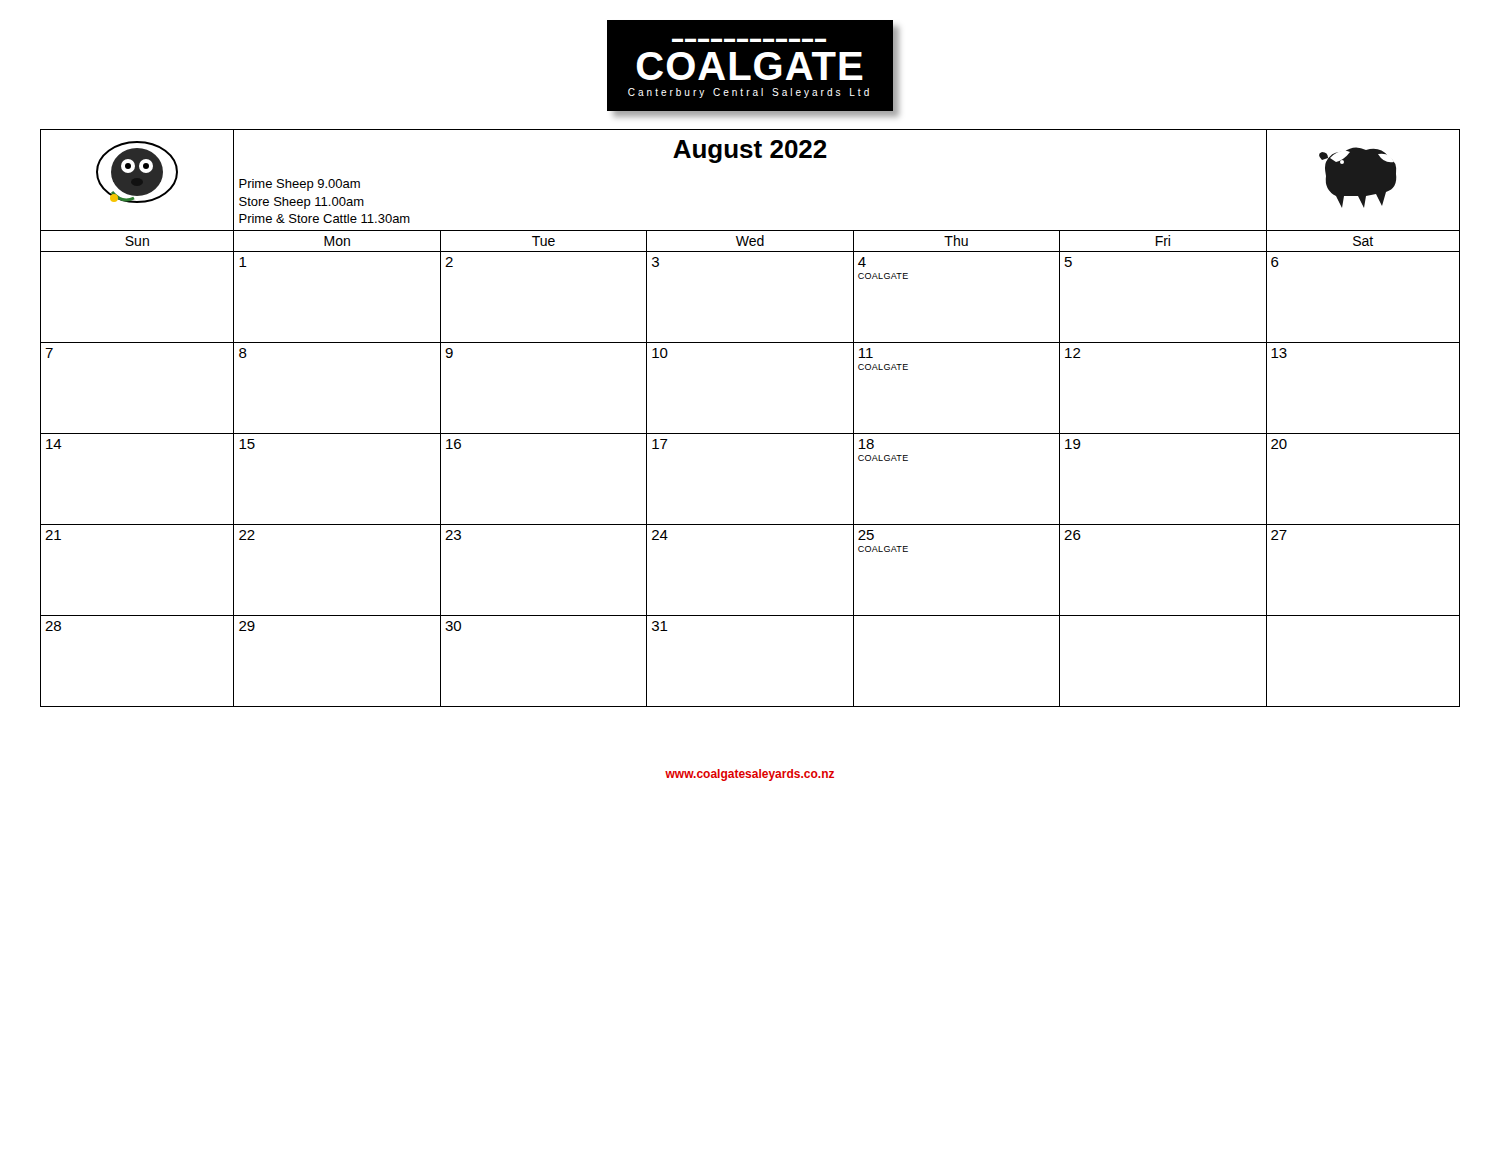▬▬▬▬▬▬▬▬▬▬▬▬
COALGATE
Canterbury Central Saleyards Ltd
| | August 2022 Prime Sheep 9.00am Store Sheep 11.00am Prime & Store Cattle 11.30am | |
| Sun | Mon | Tue | Wed | Thu | Fri | Sat |
| | 1 | 2 | 3 | 4 COALGATE | 5 | 6 |
| 7 | 8 | 9 | 10 | 11 COALGATE | 12 | 13 |
| 14 | 15 | 16 | 17 | 18 COALGATE | 19 | 20 |
| 21 | 22 | 23 | 24 | 25 COALGATE | 26 | 27 |
| 28 | 29 | 30 | 31 | | | |
www.coalgatesaleyards.co.nz